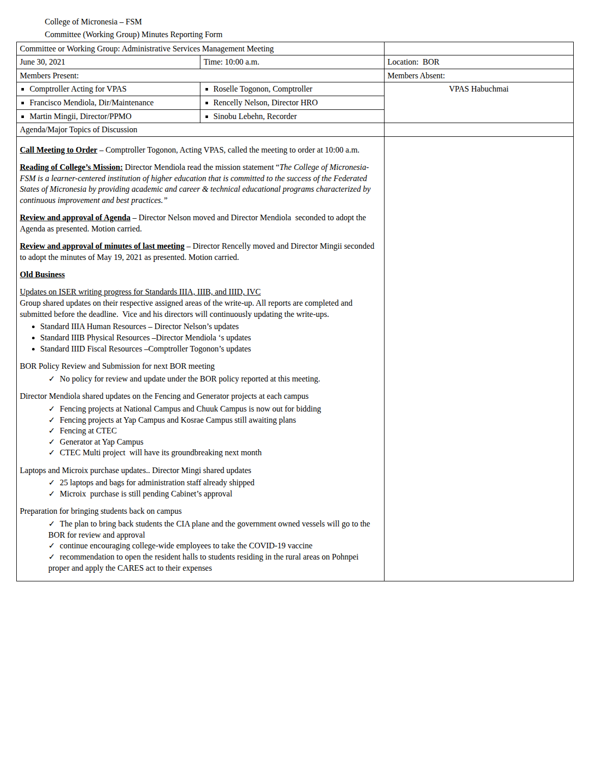College of Micronesia – FSM
Committee (Working Group) Minutes Reporting Form
| Committee or Working Group: Administrative Services Management Meeting | |
| June 30, 2021 | Time: 10:00 a.m. | Location: BOR |
| Members Present: | Members Absent: |
| / Comptroller Acting for VPAS / Roselle Togonon, Comptroller / / Francisco Mendiola, Dir/Maintenance / Rencelly Nelson, Director HRO / / Martin Mingii, Director/PPMO / Sinobu Lebehn, Recorder / | VPAS Habuchmai |
| Agenda/Major Topics of Discussion | |
| Call Meeting to Order – Comptroller Togonon, Acting VPAS, called the meeting to order at 10:00 a.m. Reading of College’s Mission: Director Mendiola read the mission statement “ The College of Micronesia-FSM is a learner-centered institution of higher education that is committed to the success of the Federated States of Micronesia by providing academic and career & technical educational programs characterized by continuous improvement and best practices.” Review and approval of Agenda – Director Nelson moved and Director Mendiola seconded to adopt the Agenda as presented. Motion carried. Review and approval of minutes of last meeting – Director Rencelly moved and Director Mingii seconded to adopt the minutes of May 19, 2021 as presented. Motion carried. Old Business Updates on ISER writing progress for Standards IIIA, IIIB, and IIID, IVC Group shared updates on their respective assigned areas of the write-up. All reports are completed and submitted before the deadline. Vice and his directors will continuously updating the write-ups. Standard IIIA Human Resources – Director Nelson’s updates Standard IIIB Physical Resources –Director Mendiola ‘s updates Standard IIID Fiscal Resources –Comptroller Togonon’s updates BOR Policy Review and Submission for next BOR meeting No policy for review and update under the BOR policy reported at this meeting. Director Mendiola shared updates on the Fencing and Generator projects at each campus Fencing projects at National Campus and Chuuk Campus is now out for bidding Fencing projects at Yap Campus and Kosrae Campus still awaiting plans Fencing at CTEC Generator at Yap Campus CTEC Multi project will have its groundbreaking next month Laptops and Microix purchase updates.. Director Mingi shared updates 25 laptops and bags for administration staff already shipped Microix purchase is still pending Cabinet’s approval Preparation for bringing students back on campus The plan to bring back students the CIA plane and the government owned vessels will go to the BOR for review and approval continue encouraging college-wide employees to take the COVID-19 vaccine recommendation to open the resident halls to students residing in the rural areas on Pohnpei proper and apply the CARES act to their expenses | |